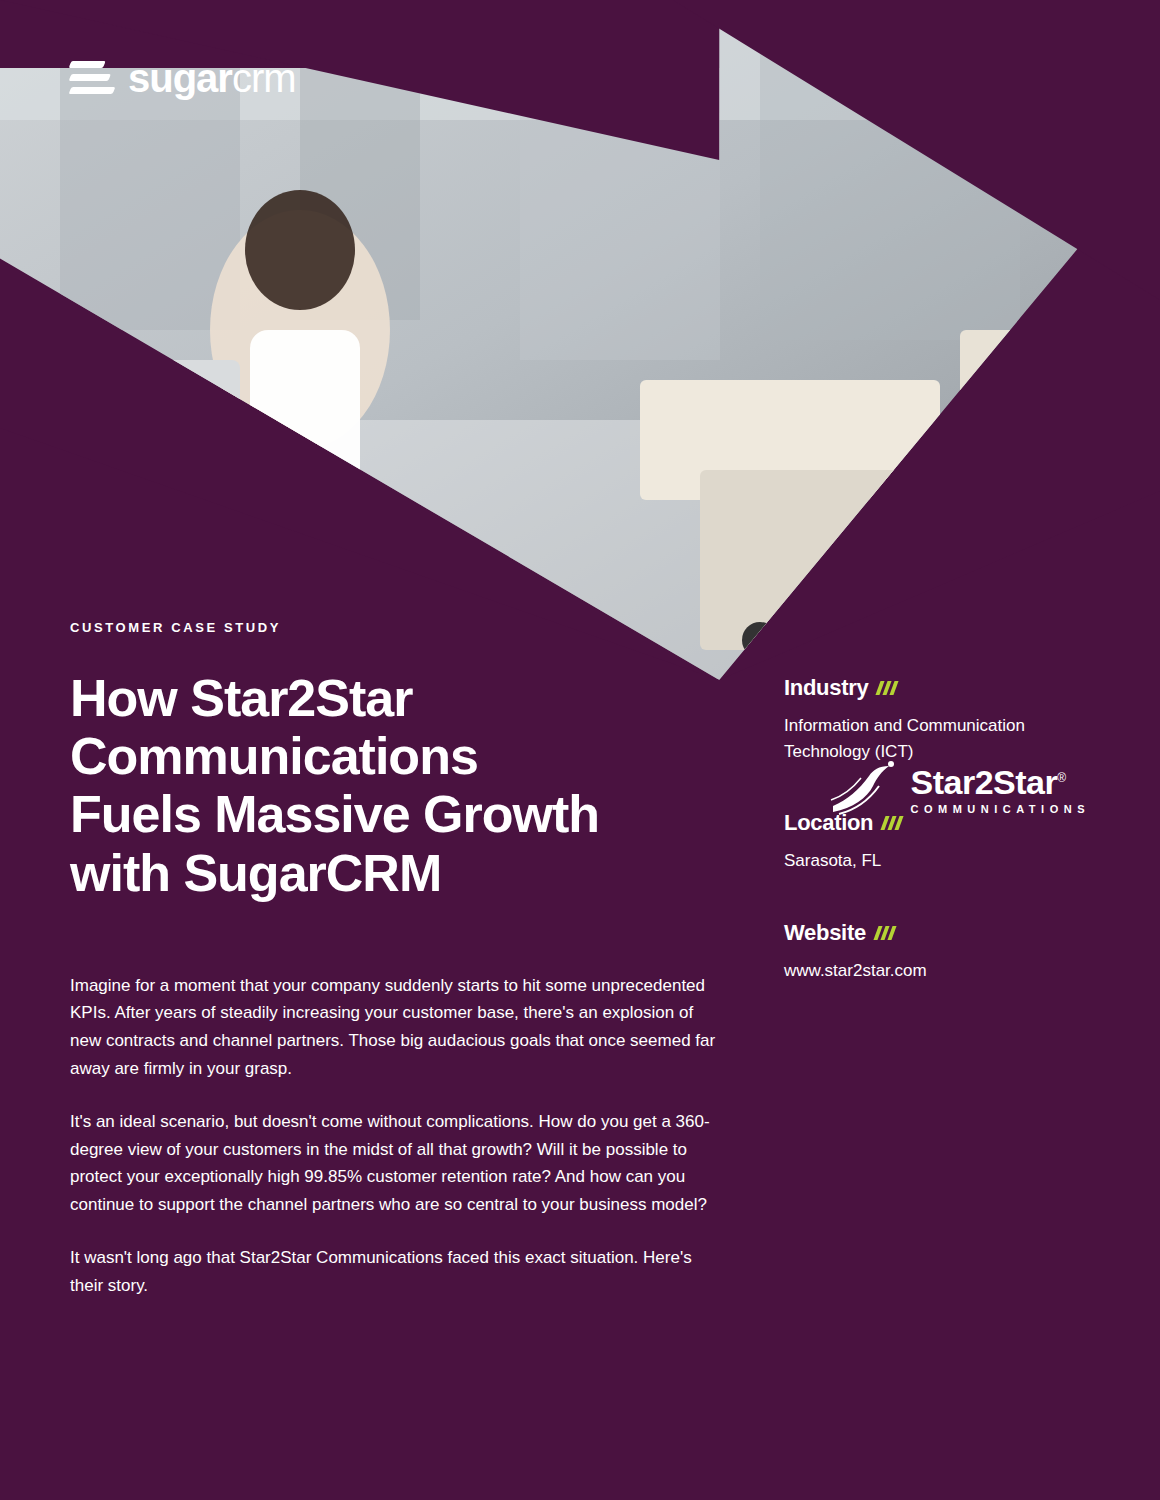sugarcrm
Star2 Star® COMMUNICATIONS
Customer Case Study
How Star2Star
Communications
Fuels Massive Growth
with SugarCRM
Imagine for a moment that your company suddenly starts to hit some unprecedented KPIs. After years of steadily increasing your customer base, there's an explosion of new contracts and channel partners. Those big audacious goals that once seemed far away are firmly in your grasp.
It's an ideal scenario, but doesn't come without complications. How do you get a 360-degree view of your customers in the midst of all that growth? Will it be possible to protect your exceptionally high 99.85% customer retention rate? And how can you continue to support the channel partners who are so central to your business model?
It wasn't long ago that Star2Star Communications faced this exact situation. Here's their story.
Industry
Information and Communication Technology (ICT)
Location
Sarasota, FL
Website
www.star2star.com